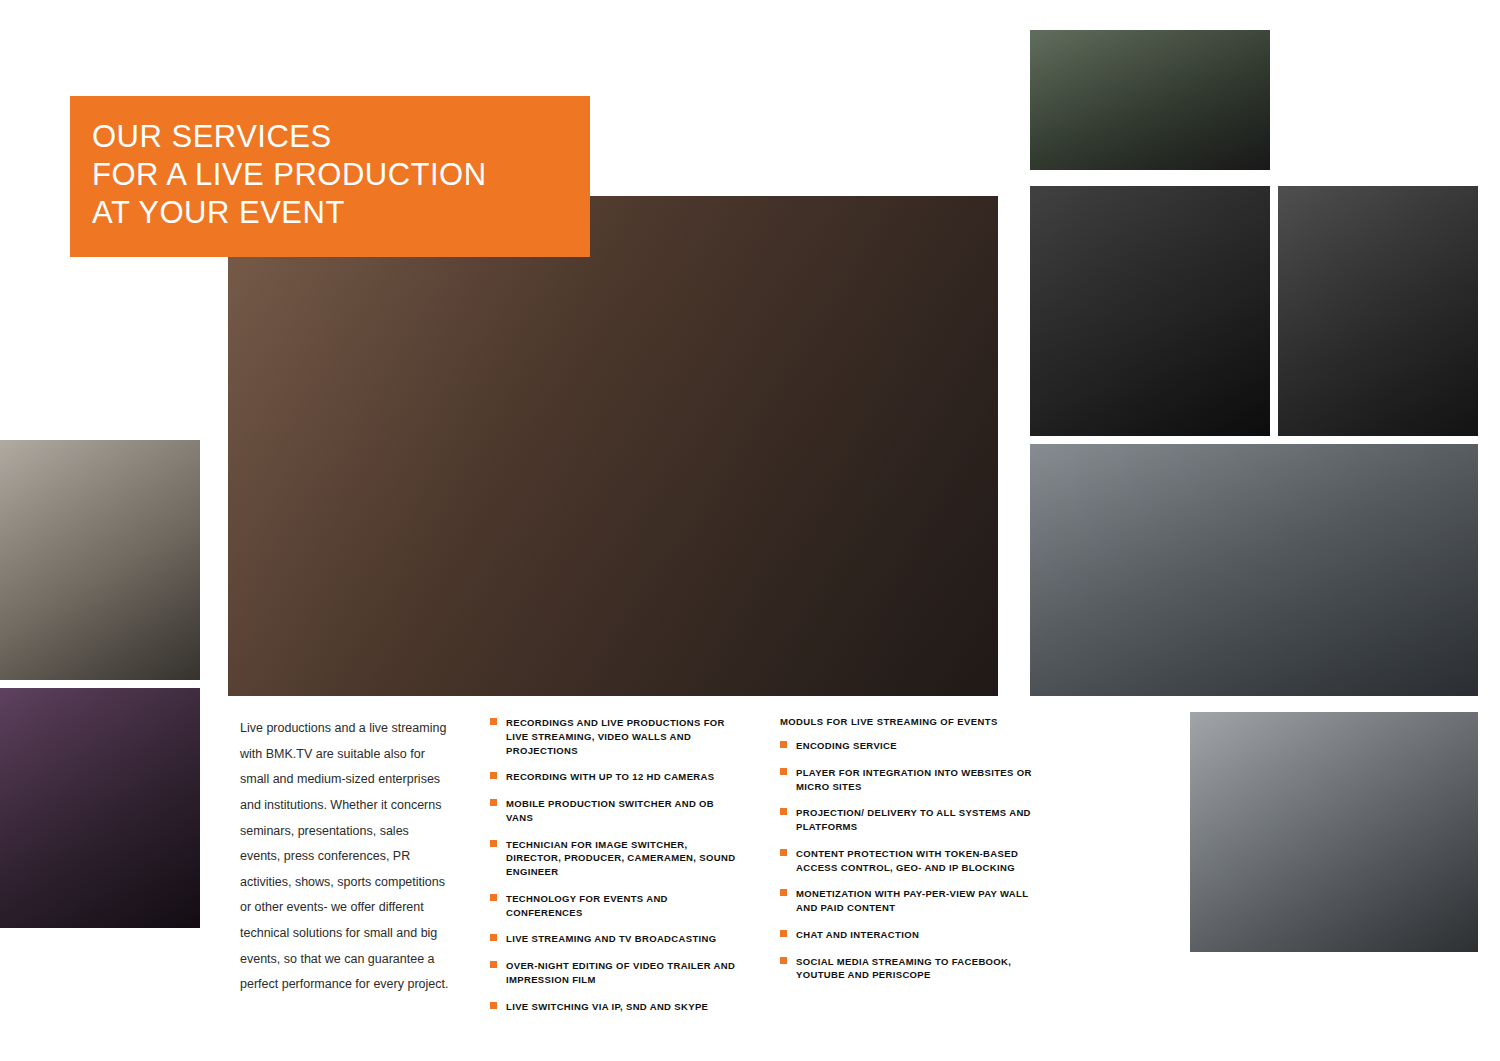Our services
for a live production
at your event
Live productions and a live streaming with BMK.TV are suitable also for small and medium-sized enterprises and institutions. Whether it concerns seminars, presentations, sales events, press conferences, PR activities, shows, sports competitions or other events- we offer different technical solutions for small and big events, so that we can guarantee a perfect performance for every project.
Recordings and live productions for live streaming, video walls and projections
Recording with up to 12 HD cameras
Mobile production switcher and OB vans
Technician for image switcher, director, producer, cameramen, sound engineer
Technology for events and conferences
Live streaming and TV broadcasting
Over-night editing of video trailer and impression film
Live switching via IP, SND and Skype
Moduls for live streaming of events
Encoding service
Player for integration into websites or micro sites
Projection/ delivery to all systems and platforms
Content protection with token-based access control, geo- and IP blocking
Monetization with pay-per-view pay wall and paid content
Chat and interaction
Social media streaming to Facebook, YouTube and Periscope